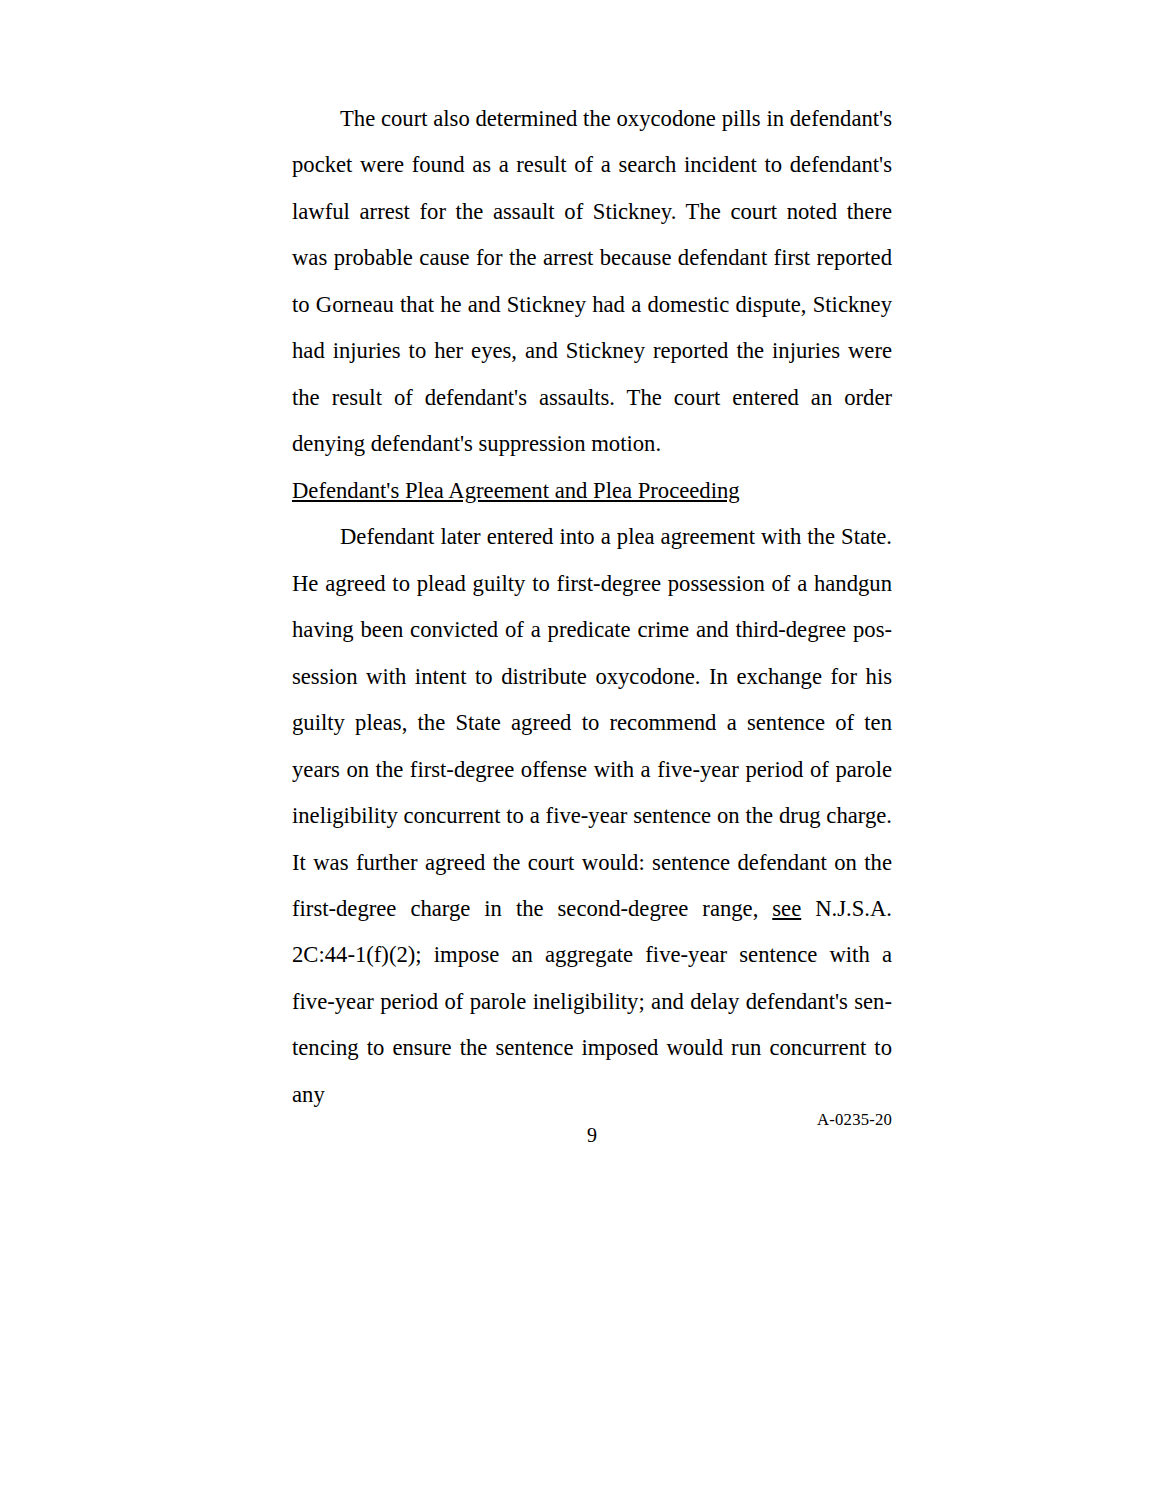The court also determined the oxycodone pills in defendant's pocket were found as a result of a search incident to defendant's lawful arrest for the assault of Stickney. The court noted there was probable cause for the arrest because defendant first reported to Gorneau that he and Stickney had a domestic dispute, Stickney had injuries to her eyes, and Stickney reported the injuries were the result of defendant's assaults. The court entered an order denying defendant's suppression motion.
Defendant's Plea Agreement and Plea Proceeding
Defendant later entered into a plea agreement with the State. He agreed to plead guilty to first-degree possession of a handgun having been convicted of a predicate crime and third-degree possession with intent to distribute oxycodone. In exchange for his guilty pleas, the State agreed to recommend a sentence of ten years on the first-degree offense with a five-year period of parole ineligibility concurrent to a five-year sentence on the drug charge. It was further agreed the court would: sentence defendant on the first-degree charge in the second-degree range, see N.J.S.A. 2C:44-1(f)(2); impose an aggregate five-year sentence with a five-year period of parole ineligibility; and delay defendant's sentencing to ensure the sentence imposed would run concurrent to any
9
A-0235-20